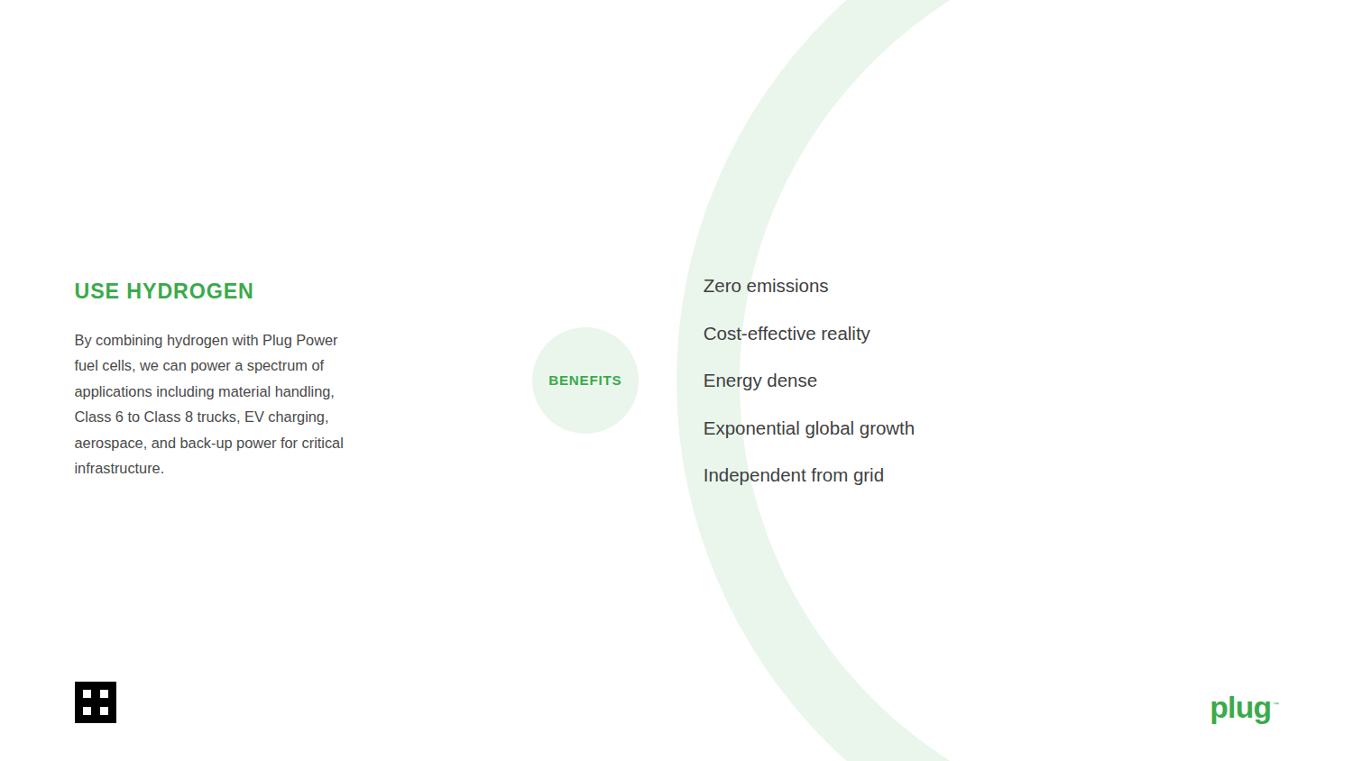Use Hydrogen
By combining hydrogen with Plug Power fuel cells, we can power a spectrum of applications including material handling, Class 6 to Class 8 trucks, EV charging, aerospace, and back-up power for critical infrastructure.
Benefits
Zero emissions
Cost-effective reality
Energy dense
Exponential global growth
Independent from grid
plug™